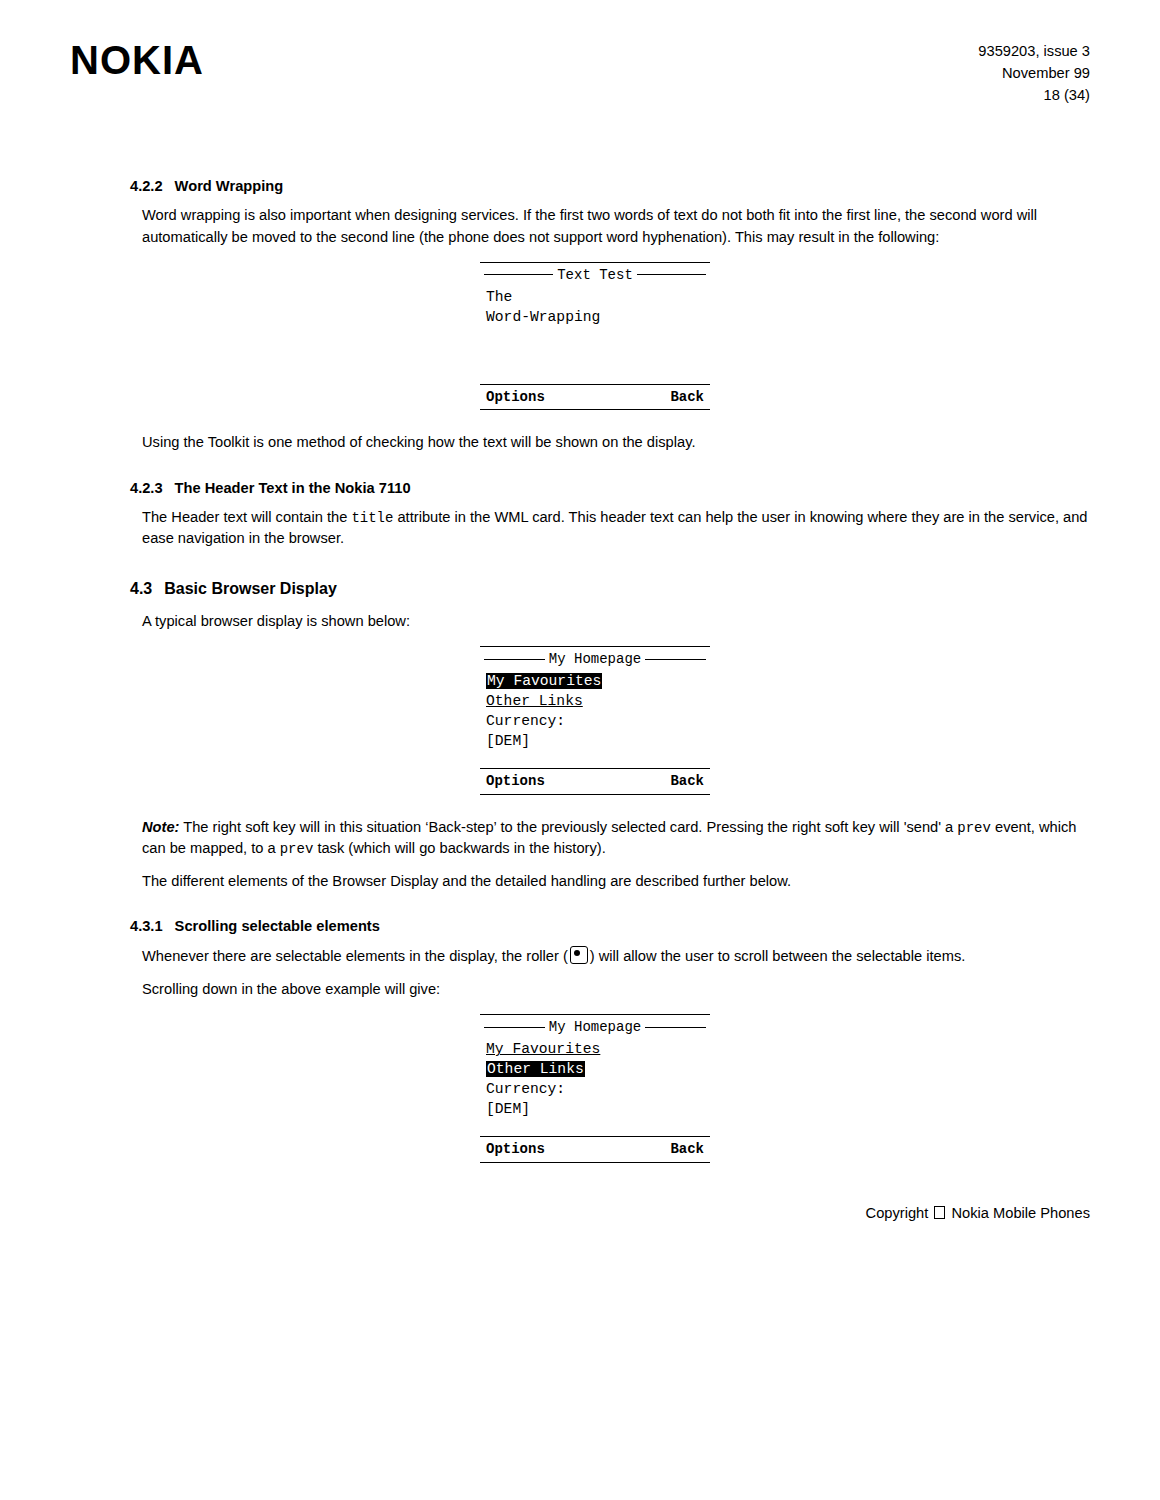NOKIA
9359203, issue 3
November 99
18 (34)
4.2.2 Word Wrapping
Word wrapping is also important when designing services. If the first two words of text do not both fit into the first line, the second word will automatically be moved to the second line (the phone does not support word hyphenation). This may result in the following:
Text Test
The
Word-Wrapping
Options Back
Using the Toolkit is one method of checking how the text will be shown on the display.
4.2.3 The Header Text in the Nokia 7110
The Header text will contain the title attribute in the WML card. This header text can help the user in knowing where they are in the service, and ease navigation in the browser.
4.3 Basic Browser Display
A typical browser display is shown below:
My Homepage
My Favourites
Other Links
Currency:
[DEM]
Options Back
Note: The right soft key will in this situation ‘Back-step’ to the previously selected card. Pressing the right soft key will 'send' a prev event, which can be mapped, to a prev task (which will go backwards in the history).
The different elements of the Browser Display and the detailed handling are described further below.
4.3.1 Scrolling selectable elements
Whenever there are selectable elements in the display, the roller ( ) will allow the user to scroll between the selectable items.
Scrolling down in the above example will give:
My Homepage
My Favourites
Other Links
Currency:
[DEM]
Options Back
Copyright Nokia Mobile Phones